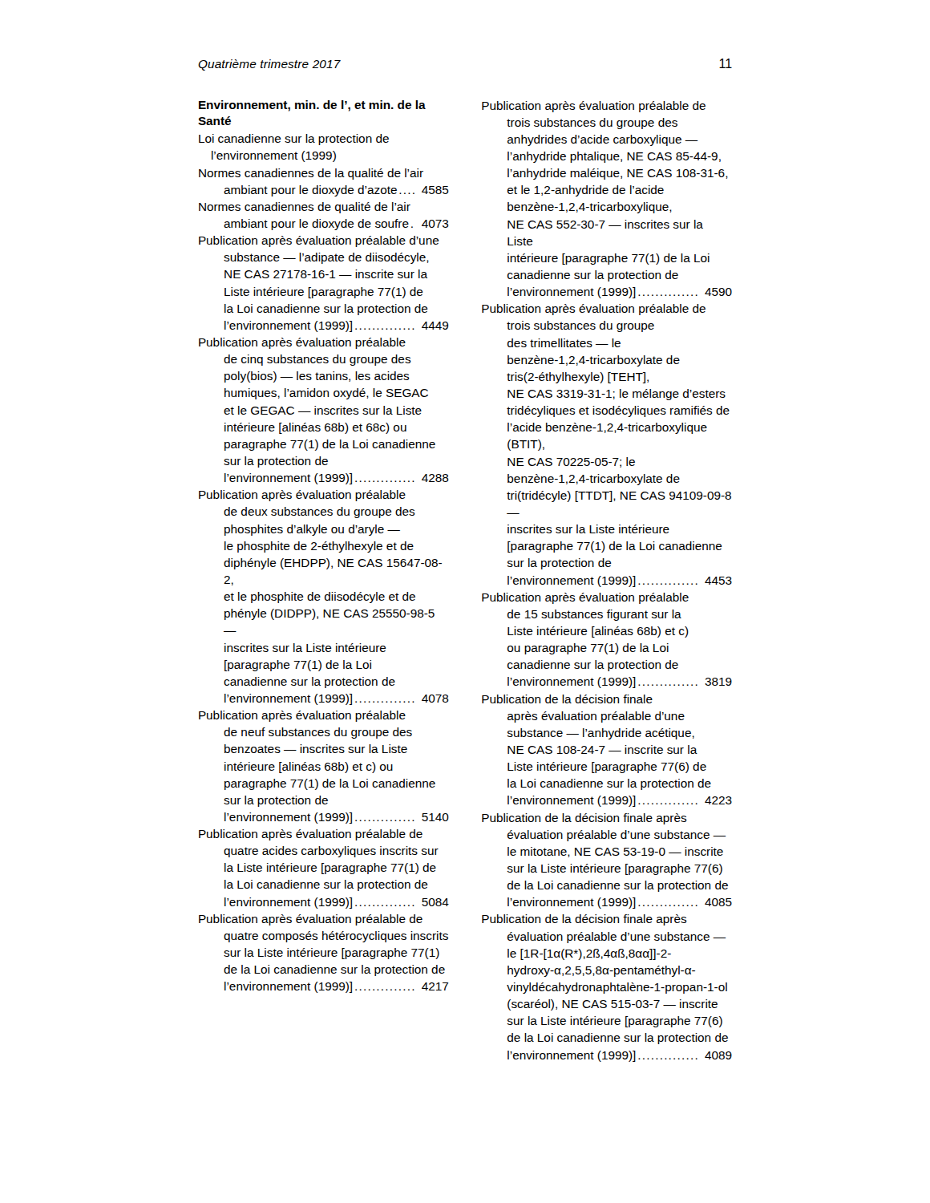Quatrième trimestre 2017
11
Environnement, min. de l’, et min. de la Santé
Loi canadienne sur la protection de l’environnement (1999)
Normes canadiennes de la qualité de l’air ambiant pour le dioxyde d’azote................................................................ 4585
Normes canadiennes de qualité de l’air ambiant pour le dioxyde de soufre................................................................ 4073
Publication après évaluation préalable d’une substance — l’adipate de diisodécyle, NE CAS 27178-16-1 — inscrite sur la Liste intérieure [paragraphe 77(1) de la Loi canadienne sur la protection de l’environnement (1999)]................................................................ 4449
Publication après évaluation préalable de cinq substances du groupe des poly(bios) — les tanins, les acides humiques, l’amidon oxydé, le SEGAC et le GEGAC — inscrites sur la Liste intérieure [alinéas 68b) et 68c) ou paragraphe 77(1) de la Loi canadienne sur la protection de l’environnement (1999)]................................................................ 4288
Publication après évaluation préalable de deux substances du groupe des phosphites d’alkyle ou d’aryle — le phosphite de 2-éthylhexyle et de diphényle (EHDPP), NE CAS 15647-08-2, et le phosphite de diisodécyle et de phényle (DIDPP), NE CAS 25550-98-5 — inscrites sur la Liste intérieure [paragraphe 77(1) de la Loi canadienne sur la protection de l’environnement (1999)]................................................................ 4078
Publication après évaluation préalable de neuf substances du groupe des benzoates — inscrites sur la Liste intérieure [alinéas 68b) et c) ou paragraphe 77(1) de la Loi canadienne sur la protection de l’environnement (1999)]................................................................ 5140
Publication après évaluation préalable de quatre acides carboxyliques inscrits sur la Liste intérieure [paragraphe 77(1) de la Loi canadienne sur la protection de l’environnement (1999)]................................................................ 5084
Publication après évaluation préalable de quatre composés hétérocycliques inscrits sur la Liste intérieure [paragraphe 77(1) de la Loi canadienne sur la protection de l’environnement (1999)]................................................................ 4217
Publication après évaluation préalable de trois substances du groupe des anhydrides d’acide carboxylique — l’anhydride phtalique, NE CAS 85-44-9, l’anhydride maléique, NE CAS 108-31-6, et le 1,2-anhydride de l’acide benzène-1,2,4-tricarboxylique, NE CAS 552-30-7 — inscrites sur la Liste intérieure [paragraphe 77(1) de la Loi canadienne sur la protection de l’environnement (1999)]................................................................ 4590
Publication après évaluation préalable de trois substances du groupe des trimellitates — le benzène-1,2,4-tricarboxylate de tris(2-éthylhexyle) [TEHT], NE CAS 3319-31-1; le mélange d’esters tridécyliques et isodécyliques ramifiés de l’acide benzène-1,2,4-tricarboxylique (BTIT), NE CAS 70225-05-7; le benzène-1,2,4-tricarboxylate de tri(tridécyle) [TTDT], NE CAS 94109-09-8 — inscrites sur la Liste intérieure [paragraphe 77(1) de la Loi canadienne sur la protection de l’environnement (1999)]................................................................ 4453
Publication après évaluation préalable de 15 substances figurant sur la Liste intérieure [alinéas 68b) et c) ou paragraphe 77(1) de la Loi canadienne sur la protection de l’environnement (1999)]................................................................ 3819
Publication de la décision finale après évaluation préalable d’une substance — l’anhydride acétique, NE CAS 108-24-7 — inscrite sur la Liste intérieure [paragraphe 77(6) de la Loi canadienne sur la protection de l’environnement (1999)]................................................................ 4223
Publication de la décision finale après évaluation préalable d’une substance — le mitotane, NE CAS 53-19-0 — inscrite sur la Liste intérieure [paragraphe 77(6) de la Loi canadienne sur la protection de l’environnement (1999)]................................................................ 4085
Publication de la décision finale après évaluation préalable d’une substance — le [1R-[1α(R*),2ß,4αß,8αα]]-2- hydroxy-α,2,5,5,8α-pentaméthyl-α- vinyldécahydronaphtalène-1-propan-1-ol (scaréol), NE CAS 515-03-7 — inscrite sur la Liste intérieure [paragraphe 77(6) de la Loi canadienne sur la protection de l’environnement (1999)]................................................................ 4089